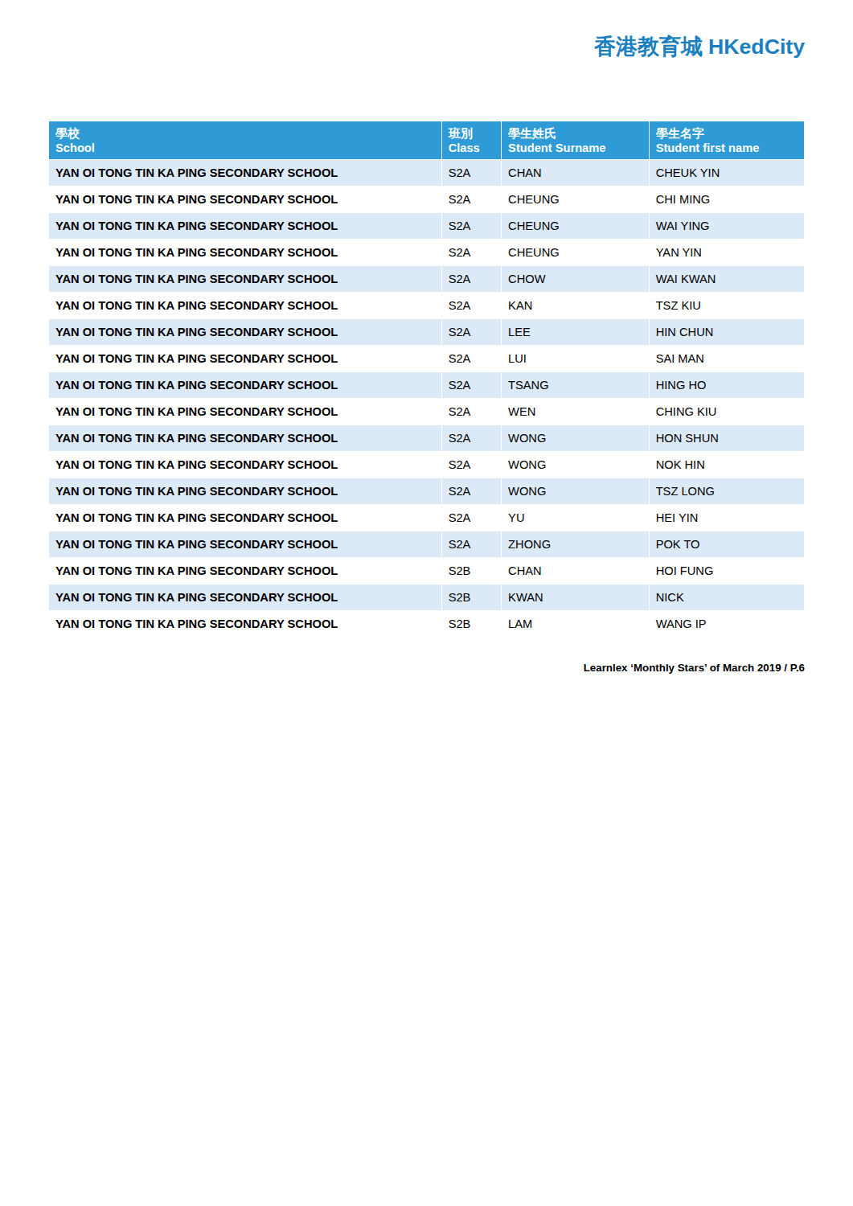香港教育城 HKedCity
| 學校 School | 班別 Class | 學生姓氏 Student Surname | 學生名字 Student first name |
| --- | --- | --- | --- |
| YAN OI TONG TIN KA PING SECONDARY SCHOOL | S2A | CHAN | CHEUK YIN |
| YAN OI TONG TIN KA PING SECONDARY SCHOOL | S2A | CHEUNG | CHI MING |
| YAN OI TONG TIN KA PING SECONDARY SCHOOL | S2A | CHEUNG | WAI YING |
| YAN OI TONG TIN KA PING SECONDARY SCHOOL | S2A | CHEUNG | YAN YIN |
| YAN OI TONG TIN KA PING SECONDARY SCHOOL | S2A | CHOW | WAI KWAN |
| YAN OI TONG TIN KA PING SECONDARY SCHOOL | S2A | KAN | TSZ KIU |
| YAN OI TONG TIN KA PING SECONDARY SCHOOL | S2A | LEE | HIN CHUN |
| YAN OI TONG TIN KA PING SECONDARY SCHOOL | S2A | LUI | SAI MAN |
| YAN OI TONG TIN KA PING SECONDARY SCHOOL | S2A | TSANG | HING HO |
| YAN OI TONG TIN KA PING SECONDARY SCHOOL | S2A | WEN | CHING KIU |
| YAN OI TONG TIN KA PING SECONDARY SCHOOL | S2A | WONG | HON SHUN |
| YAN OI TONG TIN KA PING SECONDARY SCHOOL | S2A | WONG | NOK HIN |
| YAN OI TONG TIN KA PING SECONDARY SCHOOL | S2A | WONG | TSZ LONG |
| YAN OI TONG TIN KA PING SECONDARY SCHOOL | S2A | YU | HEI YIN |
| YAN OI TONG TIN KA PING SECONDARY SCHOOL | S2A | ZHONG | POK TO |
| YAN OI TONG TIN KA PING SECONDARY SCHOOL | S2B | CHAN | HOI FUNG |
| YAN OI TONG TIN KA PING SECONDARY SCHOOL | S2B | KWAN | NICK |
| YAN OI TONG TIN KA PING SECONDARY SCHOOL | S2B | LAM | WANG IP |
Learnlex ‘Monthly Stars’ of March 2019 / P.6